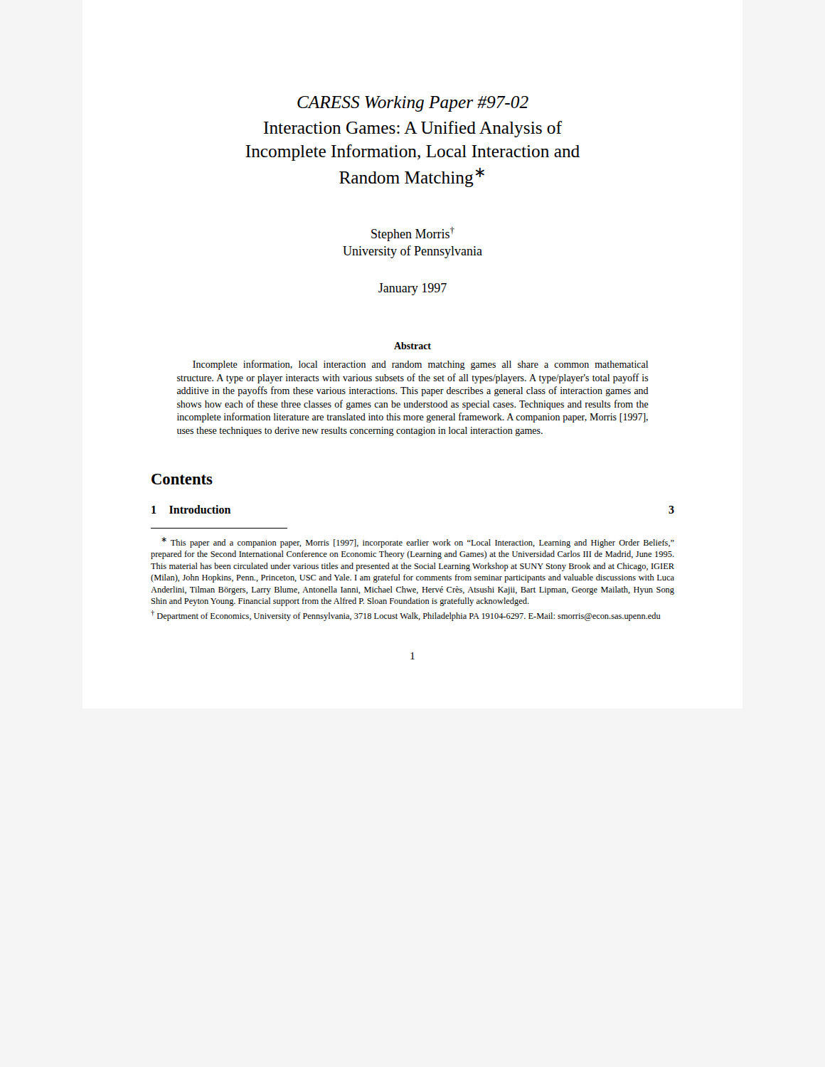CARESS Working Paper #97-02
Interaction Games: A Unified Analysis of
Incomplete Information, Local Interaction and
Random Matching∗
Stephen Morris†
University of Pennsylvania
January 1997
Abstract
Incomplete information, local interaction and random matching games all share a common mathematical structure. A type or player interacts with various subsets of the set of all types/players. A type/player's total payoff is additive in the payoffs from these various interactions. This paper describes a general class of interaction games and shows how each of these three classes of games can be understood as special cases. Techniques and results from the incomplete information literature are translated into this more general framework. A companion paper, Morris [1997], uses these techniques to derive new results concerning contagion in local interaction games.
Contents
1 Introduction 3
∗ This paper and a companion paper, Morris [1997], incorporate earlier work on “Local Interaction, Learning and Higher Order Beliefs,” prepared for the Second International Conference on Economic Theory (Learning and Games) at the Universidad Carlos III de Madrid, June 1995. This material has been circulated under various titles and presented at the Social Learning Workshop at SUNY Stony Brook and at Chicago, IGIER (Milan), John Hopkins, Penn., Princeton, USC and Yale. I am grateful for comments from seminar participants and valuable discussions with Luca Anderlini, Tilman Börgers, Larry Blume, Antonella Ianni, Michael Chwe, Hervé Crès, Atsushi Kajii, Bart Lipman, George Mailath, Hyun Song Shin and Peyton Young. Financial support from the Alfred P. Sloan Foundation is gratefully acknowledged.
† Department of Economics, University of Pennsylvania, 3718 Locust Walk, Philadelphia PA 19104-6297. E-Mail: smorris@econ.sas.upenn.edu
1